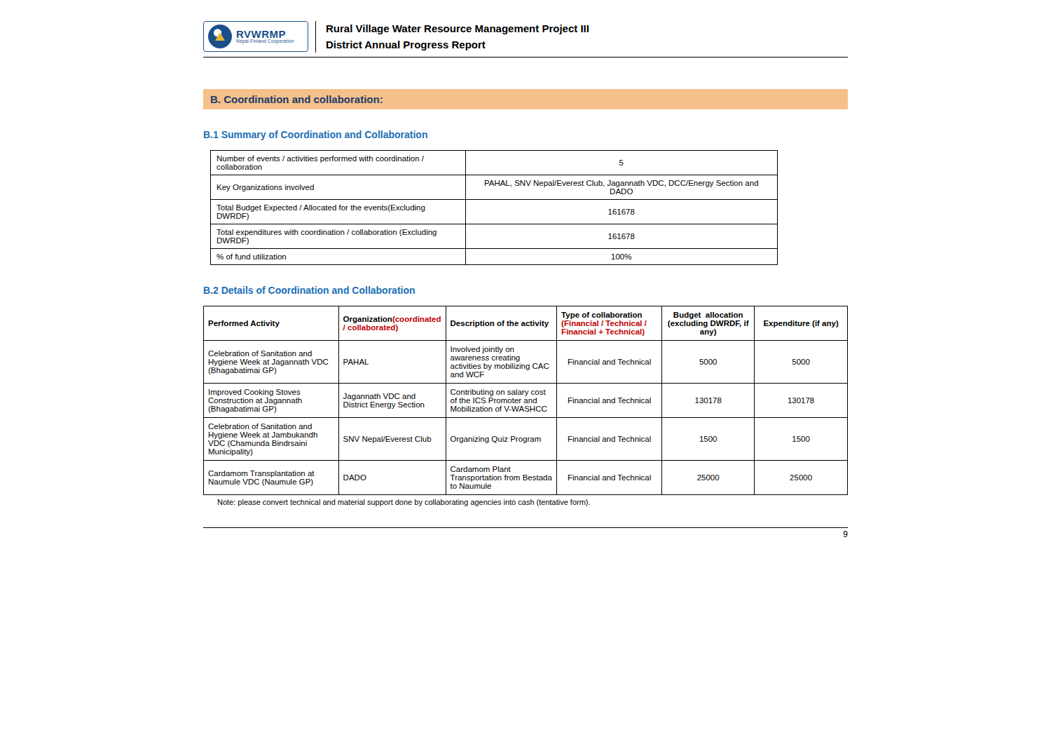RVWRMP
Nepal-Finland Cooperation
Rural Village Water Resource Management Project III
District Annual Progress Report
B. Coordination and collaboration:
B.1 Summary of Coordination and Collaboration
| Number of events / activities performed with coordination / collaboration | 5 |
| Key Organizations involved | PAHAL, SNV Nepal/Everest Club, Jagannath VDC, DCC/Energy Section and DADO |
| Total Budget Expected / Allocated for the events(Excluding DWRDF) | 161678 |
| Total expenditures with coordination / collaboration (Excluding DWRDF) | 161678 |
| % of fund utilization | 100% |
B.2 Details of Coordination and Collaboration
| Performed Activity | Organization (coordinated / collaborated) | Description of the activity | Type of collaboration (Financial / Technical / Financial + Technical) | Budget allocation (excluding DWRDF, if any) | Expenditure (if any) |
| --- | --- | --- | --- | --- | --- |
| Celebration of Sanitation and Hygiene Week at Jagannath VDC (Bhagabatimai GP) | PAHAL | Involved jointly on awareness creating activities by mobilizing CAC and WCF | Financial and Technical | 5000 | 5000 |
| Improved Cooking Stoves Construction at Jagannath (Bhagabatimai GP) | Jagannath VDC and District Energy Section | Contributing on salary cost of the ICS Promoter and Mobilization of V-WASHCC | Financial and Technical | 130178 | 130178 |
| Celebration of Sanitation and Hygiene Week at Jambukandh VDC (Chamunda Bindrsaini Municipality) | SNV Nepal/Everest Club | Organizing Quiz Program | Financial and Technical | 1500 | 1500 |
| Cardamom Transplantation at Naumule VDC (Naumule GP) | DADO | Cardamom Plant Transportation from Bestada to Naumule | Financial and Technical | 25000 | 25000 |
Note: please convert technical and material support done by collaborating agencies into cash (tentative form).
9